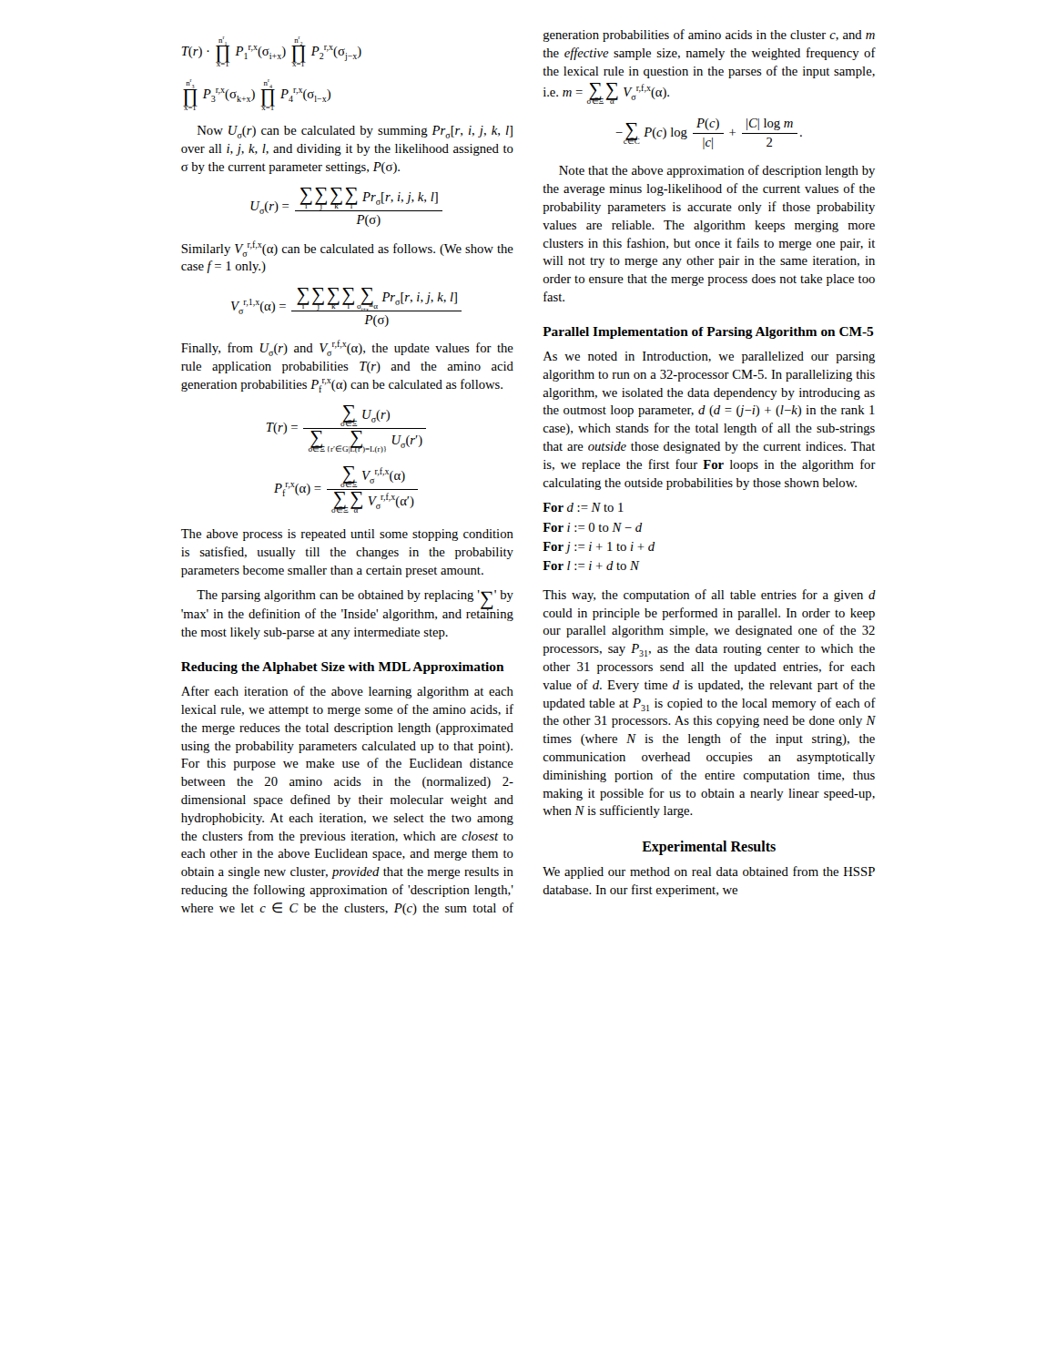T(r) · nr1∏x=1 P1r,x(σi+x) nr2∏x=1 P2r,x(σj−x)
nr3∏x=1 P3r,x(σk+x) nr4∏x=1 P4r,x(σl−x)
Now Uσ(r) can be calculated by summing Prσ[r, i, j, k, l] over all i, j, k, l, and dividing it by the likelihood assigned to σ by the current parameter settings, P(σ).
Uσ(r) = ∑i∑j∑k∑l Prσ[r, i, j, k, l] P(σ)
Similarly Vσr,f,x(α) can be calculated as follows. (We show the case f = 1 only.)
Vσr,1,x(α) = ∑i∑j∑k∑l∑σi+x=α Prσ[r, i, j, k, l] P(σ)
Finally, from Uσ(r) and Vσr,f,x(α), the update values for the rule application probabilities T(r) and the amino acid generation probabilities Pfr,x(α) can be calculated as follows.
T(r) = ∑σ∈Ξ Uσ(r) ∑σ∈Ξ∑{r′∈G|L(r′)=L(r)} Uσ(r′)
Pfr,x(α) = ∑σ∈Ξ Vσr,f,x(α) ∑σ∈Ξ∑α′ Vσr,f,x(α′)
The above process is repeated until some stopping condition is satisfied, usually till the changes in the probability parameters become smaller than a certain preset amount.
The parsing algorithm can be obtained by replacing '∑' by 'max' in the definition of the 'Inside' algorithm, and retaining the most likely sub-parse at any intermediate step.
Reducing the Alphabet Size with MDL Approximation
After each iteration of the above learning algorithm at each lexical rule, we attempt to merge some of the amino acids, if the merge reduces the total description length (approximated using the probability parameters calculated up to that point). For this purpose we make use of the Euclidean distance between the 20 amino acids in the (normalized) 2-dimensional space defined by their molecular weight and hydrophobicity. At each iteration, we select the two among the clusters from the previous iteration, which are closest to each other in the above Euclidean space, and merge them to obtain a single new cluster, provided that the merge results in reducing the following approximation of 'description length,' where we let c ∈ C be the clusters, P(c) the sum total of generation probabilities of amino acids in the cluster c, and m the effective sample size, namely the weighted frequency of the lexical rule in question in the parses of the input sample, i.e. m = ∑σ∈Ξ∑α Vσr,f,x(α).
−∑c∈C P(c) log P(c)|c| + |C| log m 2.
Note that the above approximation of description length by the average minus log-likelihood of the current values of the probability parameters is accurate only if those probability values are reliable. The algorithm keeps merging more clusters in this fashion, but once it fails to merge one pair, it will not try to merge any other pair in the same iteration, in order to ensure that the merge process does not take place too fast.
Parallel Implementation of Parsing Algorithm on CM-5
As we noted in Introduction, we parallelized our parsing algorithm to run on a 32-processor CM-5. In parallelizing this algorithm, we isolated the data dependency by introducing as the outmost loop parameter, d (d = (j−i) + (l−k) in the rank 1 case), which stands for the total length of all the sub-strings that are outside those designated by the current indices. That is, we replace the first four For loops in the algorithm for calculating the outside probabilities by those shown below.
For d := N to 1
For i := 0 to N − d
For j := i + 1 to i + d
For l := i + d to N
This way, the computation of all table entries for a given d could in principle be performed in parallel. In order to keep our parallel algorithm simple, we designated one of the 32 processors, say P31, as the data routing center to which the other 31 processors send all the updated entries, for each value of d. Every time d is updated, the relevant part of the updated table at P31 is copied to the local memory of each of the other 31 processors. As this copying need be done only N times (where N is the length of the input string), the communication overhead occupies an asymptotically diminishing portion of the entire computation time, thus making it possible for us to obtain a nearly linear speed-up, when N is sufficiently large.
Experimental Results
We applied our method on real data obtained from the HSSP database. In our first experiment, we